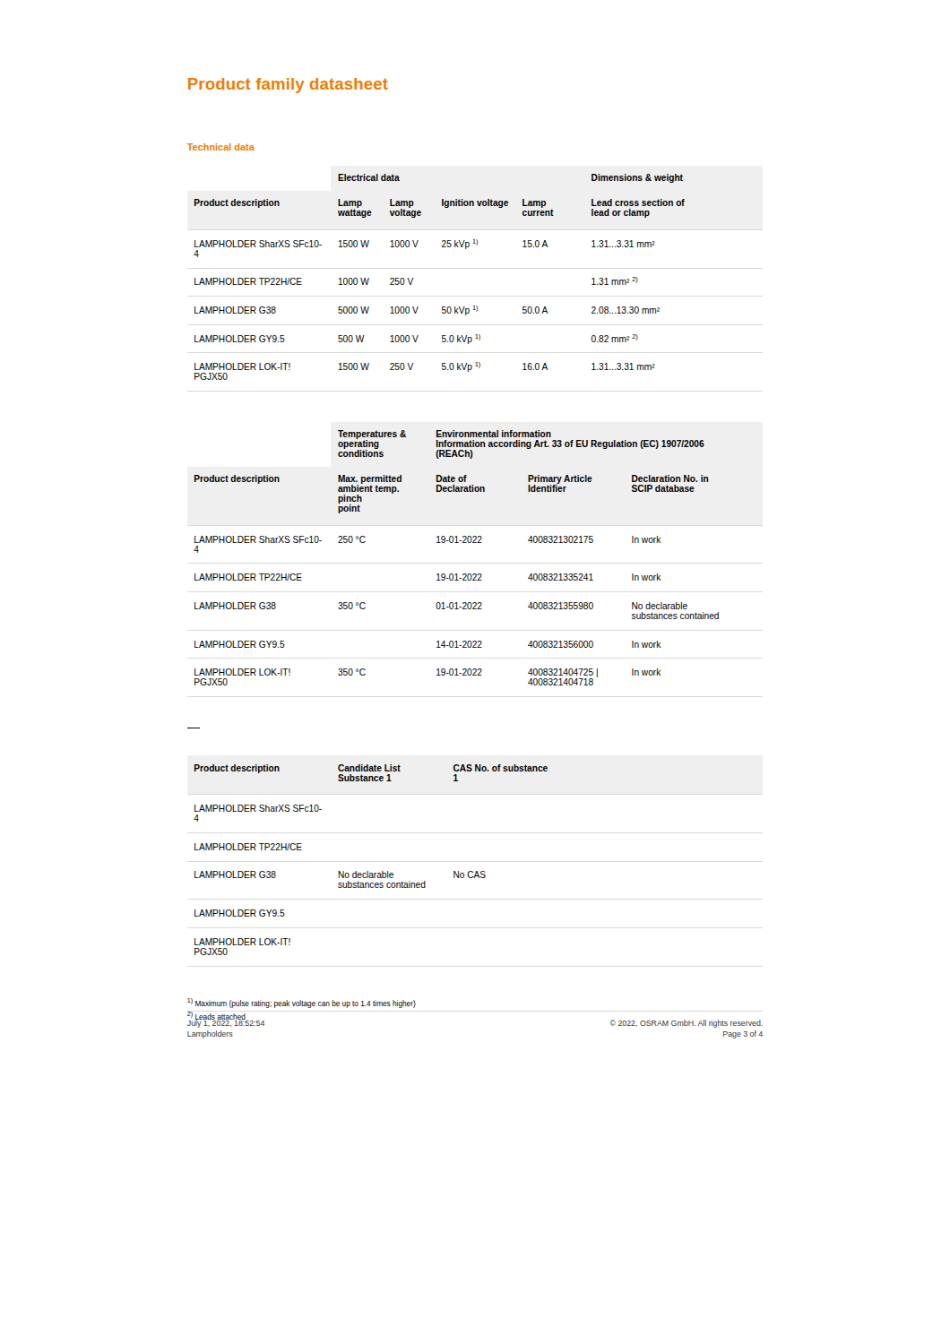Product family datasheet
Technical data
| | Electrical data | Dimensions & weight |
| --- | --- | --- |
| Product description | Lamp wattage | Lamp voltage | Ignition voltage | Lamp current | Lead cross section of lead or clamp |
| LAMPHOLDER SharXS SFc10-4 | 1500 W | 1000 V | 25 kVp 1) | 15.0 A | 1.31...3.31 mm² |
| LAMPHOLDER TP22H/CE | 1000 W | 250 V | | | 1.31 mm² 2) |
| LAMPHOLDER G38 | 5000 W | 1000 V | 50 kVp 1) | 50.0 A | 2.08...13.30 mm² |
| LAMPHOLDER GY9.5 | 500 W | 1000 V | 5.0 kVp 1) | | 0.82 mm² 2) |
| LAMPHOLDER LOK-IT! PGJX50 | 1500 W | 250 V | 5.0 kVp 1) | 16.0 A | 1.31...3.31 mm² |
| | Temperatures & operating conditions | Environmental information Information according Art. 33 of EU Regulation (EC) 1907/2006 (REACh) |
| --- | --- | --- |
| Product description | Max. permitted ambient temp. pinch point | Date of Declaration | Primary Article Identifier | Declaration No. in SCIP database |
| LAMPHOLDER SharXS SFc10-4 | 250 °C | 19-01-2022 | 4008321302175 | In work |
| LAMPHOLDER TP22H/CE | | 19-01-2022 | 4008321335241 | In work |
| LAMPHOLDER G38 | 350 °C | 01-01-2022 | 4008321355980 | No declarable substances contained |
| LAMPHOLDER GY9.5 | | 14-01-2022 | 4008321356000 | In work |
| LAMPHOLDER LOK-IT! PGJX50 | 350 °C | 19-01-2022 | 4008321404725 / 4008321404718 | In work |
| Product description | Candidate List Substance 1 | CAS No. of substance 1 |
| --- | --- | --- |
| LAMPHOLDER SharXS SFc10-4 | | |
| LAMPHOLDER TP22H/CE | | |
| LAMPHOLDER G38 | No declarable substances contained | No CAS |
| LAMPHOLDER GY9.5 | | |
| LAMPHOLDER LOK-IT! PGJX50 | | |
1) Maximum (pulse rating; peak voltage can be up to 1.4 times higher)
2) Leads attached
July 1, 2022, 18:52:54
© 2022, OSRAM GmbH. All rights reserved.
Lampholders
Page 3 of 4